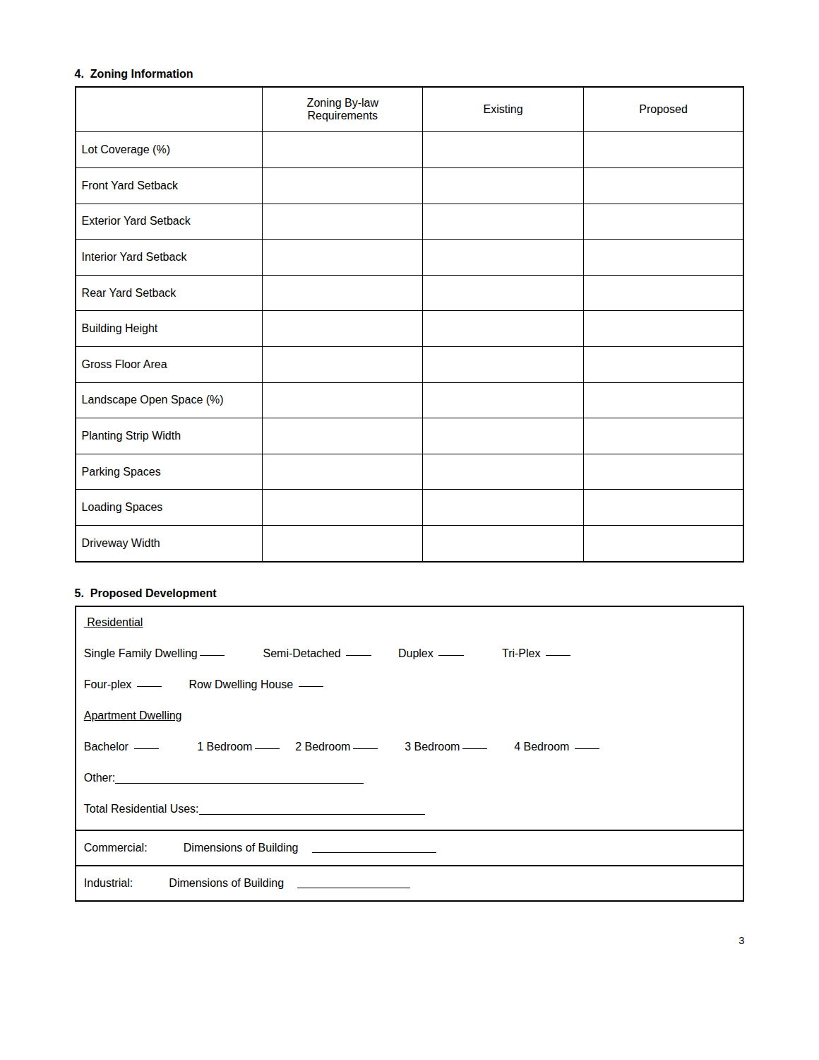4. Zoning Information
| | Zoning By-law Requirements | Existing | Proposed |
| --- | --- | --- | --- |
| Lot Coverage (%) | | | |
| Front Yard Setback | | | |
| Exterior Yard Setback | | | |
| Interior Yard Setback | | | |
| Rear Yard Setback | | | |
| Building Height | | | |
| Gross Floor Area | | | |
| Landscape Open Space (%) | | | |
| Planting Strip Width | | | |
| Parking Spaces | | | |
| Loading Spaces | | | |
| Driveway Width | | | |
5. Proposed Development
Residential
Single Family Dwelling Semi-Detached Duplex Tri-Plex
Four-plex Row Dwelling House
Apartment Dwelling
Bachelor 1 Bedroom 2 Bedroom 3 Bedroom 4 Bedroom
Other:
Total Residential Uses:
Commercial: Dimensions of Building
Industrial: Dimensions of Building
3